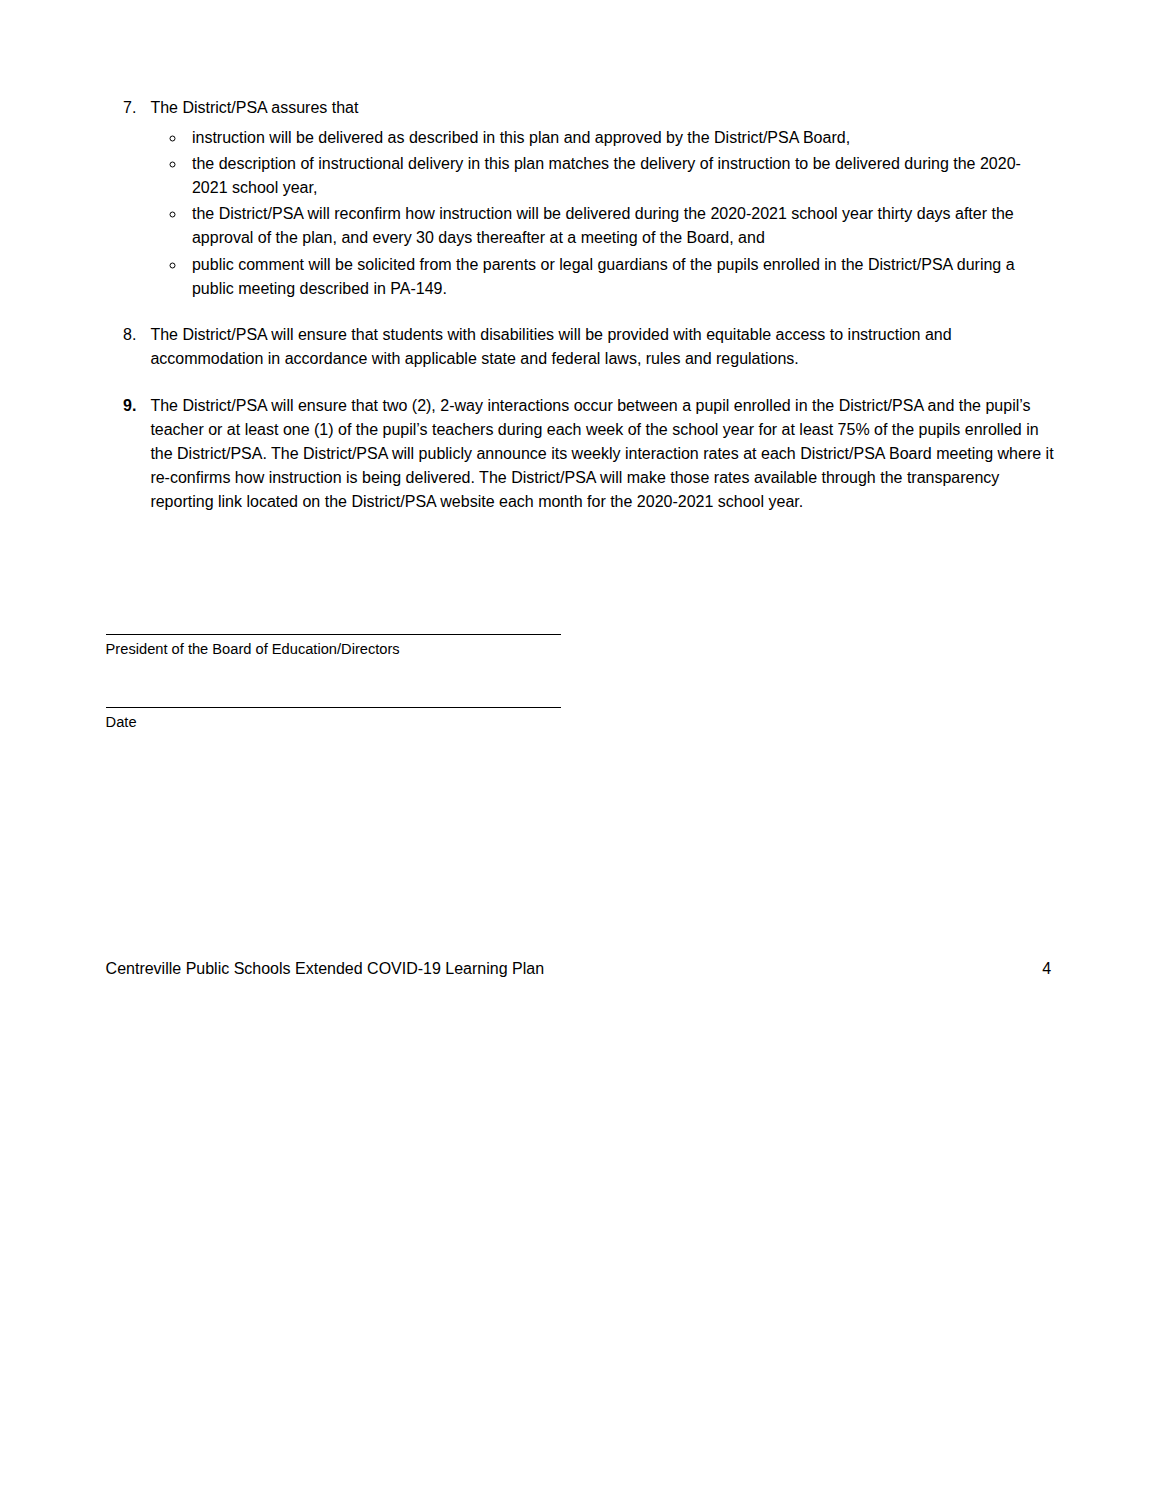The District/PSA assures that
instruction will be delivered as described in this plan and approved by the District/PSA Board,
the description of instructional delivery in this plan matches the delivery of instruction to be delivered during the 2020-2021 school year,
the District/PSA will reconfirm how instruction will be delivered during the 2020-2021 school year thirty days after the approval of the plan, and every 30 days thereafter at a meeting of the Board, and
public comment will be solicited from the parents or legal guardians of the pupils enrolled in the District/PSA during a public meeting described in PA-149.
The District/PSA will ensure that students with disabilities will be provided with equitable access to instruction and accommodation in accordance with applicable state and federal laws, rules and regulations.
The District/PSA will ensure that two (2), 2-way interactions occur between a pupil enrolled in the District/PSA and the pupil’s teacher or at least one (1) of the pupil’s teachers during each week of the school year for at least 75% of the pupils enrolled in the District/PSA. The District/PSA will publicly announce its weekly interaction rates at each District/PSA Board meeting where it re-confirms how instruction is being delivered. The District/PSA will make those rates available through the transparency reporting link located on the District/PSA website each month for the 2020-2021 school year.
President of the Board of Education/Directors
Date
Centreville Public Schools Extended COVID-19 Learning Plan 4